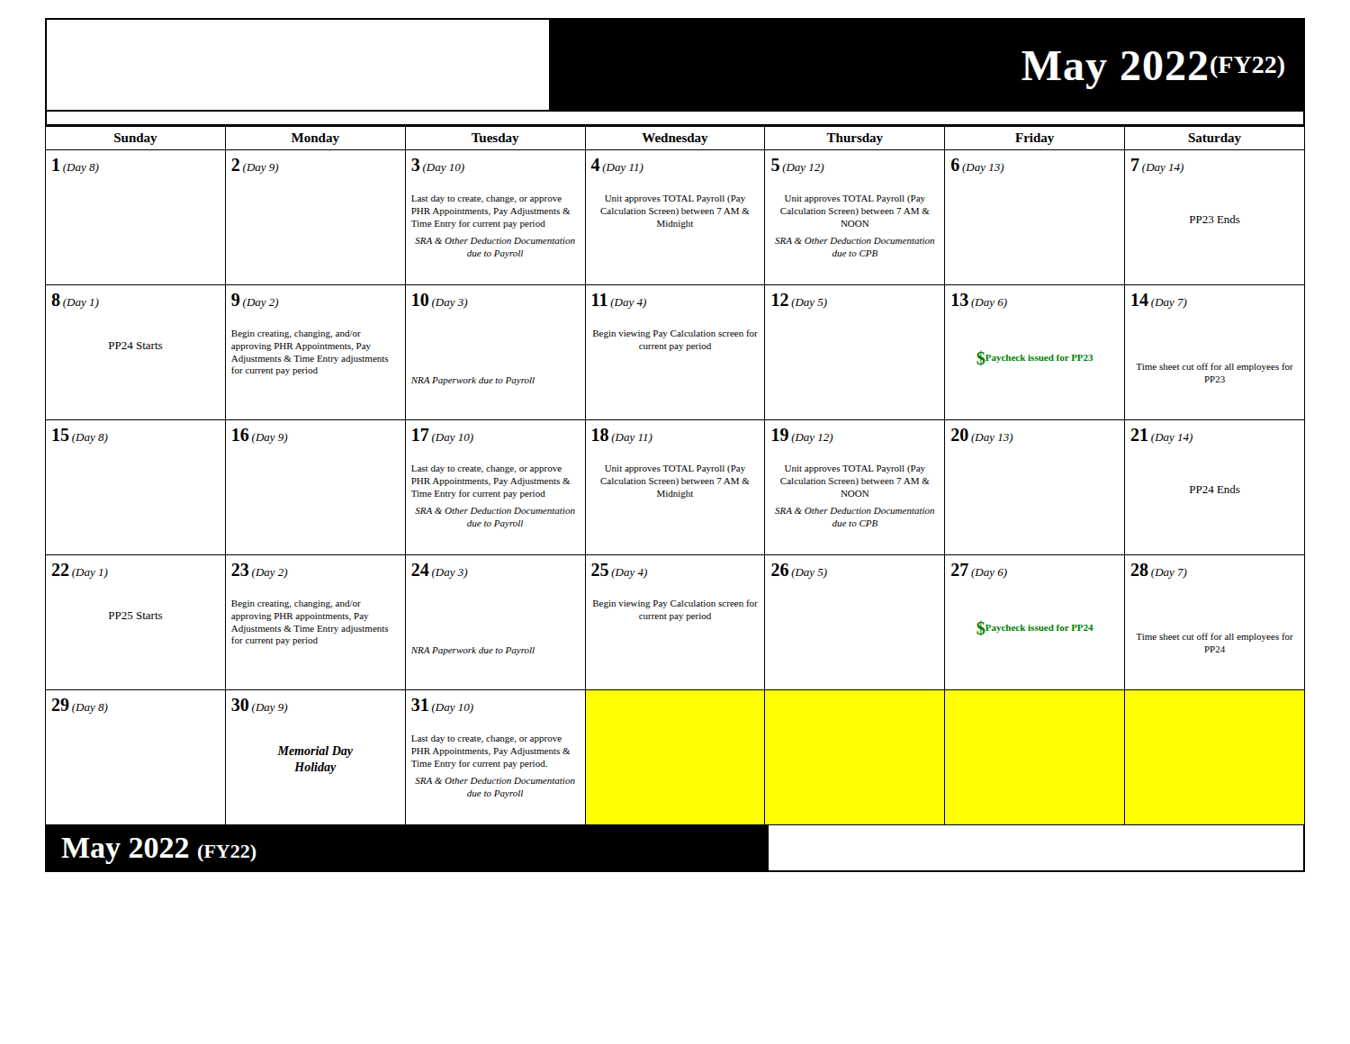May 2022(FY22)
| Sunday | Monday | Tuesday | Wednesday | Thursday | Friday | Saturday |
| --- | --- | --- | --- | --- | --- | --- |
| 1 (Day 8) | 2 (Day 9) | 3 (Day 10) Last day to create, change, or approve PHR Appointments, Pay Adjustments & Time Entry for current pay period SRA & Other Deduction Documentation due to Payroll | 4 (Day 11) Unit approves TOTAL Payroll (Pay Calculation Screen) between 7 AM & Midnight | 5 (Day 12) Unit approves TOTAL Payroll (Pay Calculation Screen) between 7 AM & NOON SRA & Other Deduction Documentation due to CPB | 6 (Day 13) | 7 (Day 14) PP23 Ends |
| 8 (Day 1) PP24 Starts | 9 (Day 2) Begin creating, changing, and/or approving PHR Appointments, Pay Adjustments & Time Entry adjustments for current pay period | 10 (Day 3) NRA Paperwork due to Payroll | 11 (Day 4) Begin viewing Pay Calculation screen for current pay period | 12 (Day 5) | 13 (Day 6) $ Paycheck issued for PP23 | 14 (Day 7) Time sheet cut off for all employees for PP23 |
| 15 (Day 8) | 16 (Day 9) | 17 (Day 10) Last day to create, change, or approve PHR Appointments, Pay Adjustments & Time Entry for current pay period SRA & Other Deduction Documentation due to Payroll | 18 (Day 11) Unit approves TOTAL Payroll (Pay Calculation Screen) between 7 AM & Midnight | 19 (Day 12) Unit approves TOTAL Payroll (Pay Calculation Screen) between 7 AM & NOON SRA & Other Deduction Documentation due to CPB | 20 (Day 13) | 21 (Day 14) PP24 Ends |
| 22 (Day 1) PP25 Starts | 23 (Day 2) Begin creating, changing, and/or approving PHR appointments, Pay Adjustments & Time Entry adjustments for current pay period | 24 (Day 3) NRA Paperwork due to Payroll | 25 (Day 4) Begin viewing Pay Calculation screen for current pay period | 26 (Day 5) | 27 (Day 6) $ Paycheck issued for PP24 | 28 (Day 7) Time sheet cut off for all employees for PP24 |
| 29 (Day 8) | 30 (Day 9) Memorial Day Holiday | 31 (Day 10) Last day to create, change, or approve PHR Appointments, Pay Adjustments & Time Entry for current pay period. SRA & Other Deduction Documentation due to Payroll | | | | |
May 2022 (FY22)